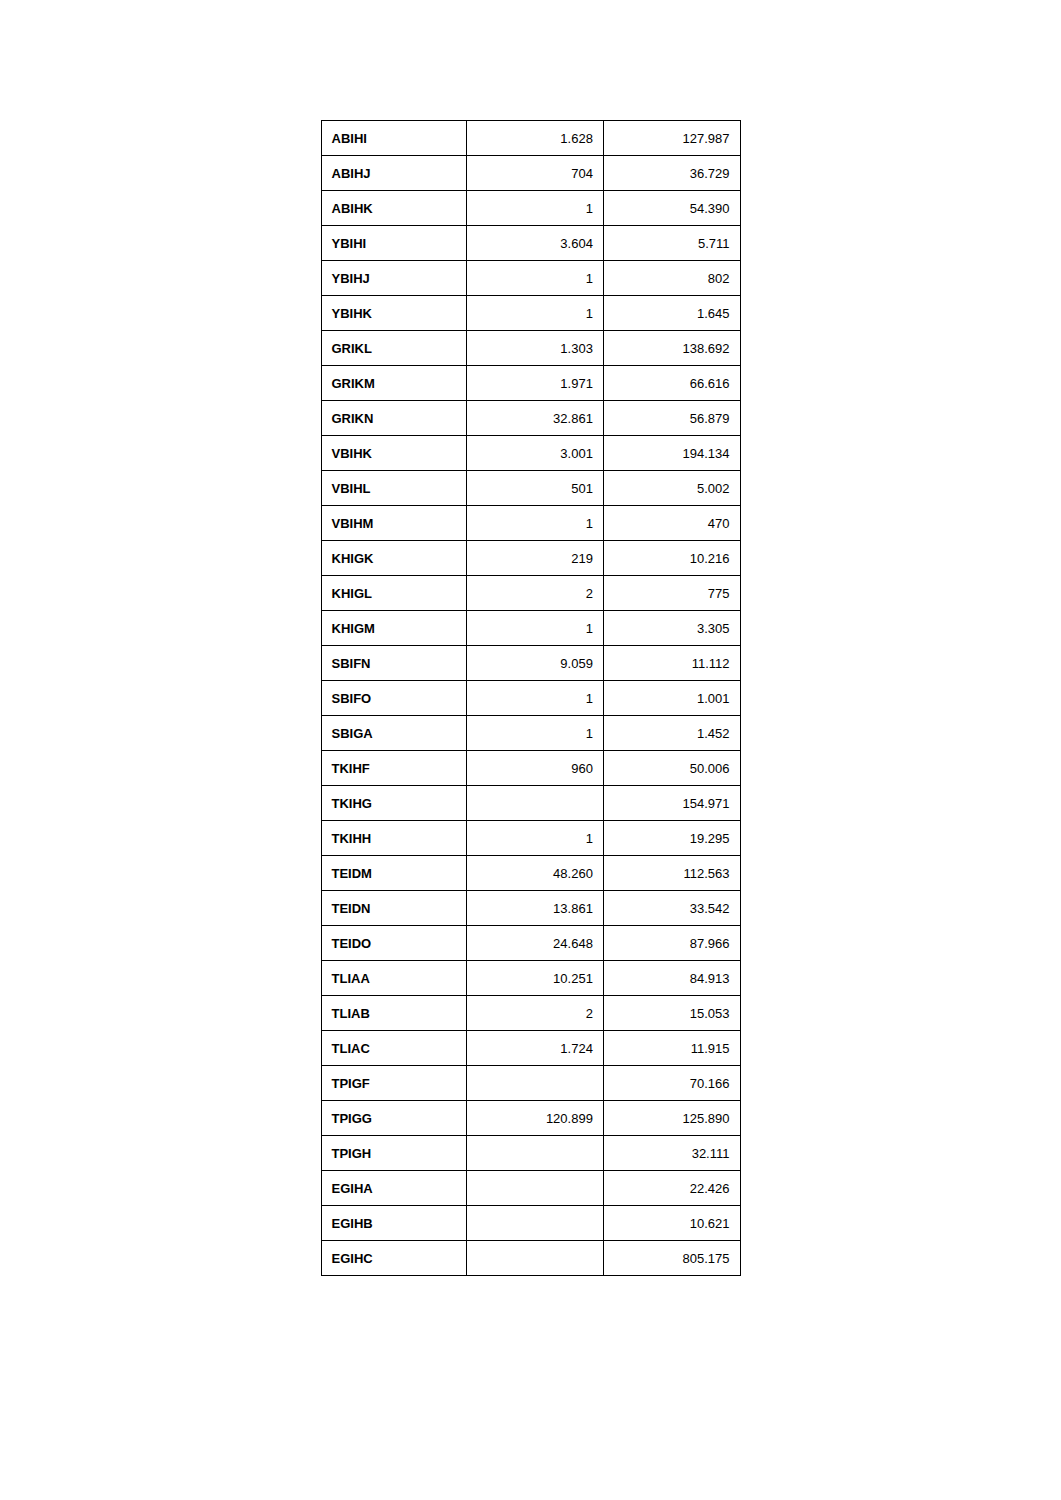| ABIHI | 1.628 | 127.987 |
| ABIHJ | 704 | 36.729 |
| ABIHK | 1 | 54.390 |
| YBIHI | 3.604 | 5.711 |
| YBIHJ | 1 | 802 |
| YBIHK | 1 | 1.645 |
| GRIKL | 1.303 | 138.692 |
| GRIKM | 1.971 | 66.616 |
| GRIKN | 32.861 | 56.879 |
| VBIHK | 3.001 | 194.134 |
| VBIHL | 501 | 5.002 |
| VBIHM | 1 | 470 |
| KHIGK | 219 | 10.216 |
| KHIGL | 2 | 775 |
| KHIGM | 1 | 3.305 |
| SBIFN | 9.059 | 11.112 |
| SBIFO | 1 | 1.001 |
| SBIGA | 1 | 1.452 |
| TKIHF | 960 | 50.006 |
| TKIHG | | 154.971 |
| TKIHH | 1 | 19.295 |
| TEIDM | 48.260 | 112.563 |
| TEIDN | 13.861 | 33.542 |
| TEIDO | 24.648 | 87.966 |
| TLIAA | 10.251 | 84.913 |
| TLIAB | 2 | 15.053 |
| TLIAC | 1.724 | 11.915 |
| TPIGF | | 70.166 |
| TPIGG | 120.899 | 125.890 |
| TPIGH | | 32.111 |
| EGIHA | | 22.426 |
| EGIHB | | 10.621 |
| EGIHC | | 805.175 |